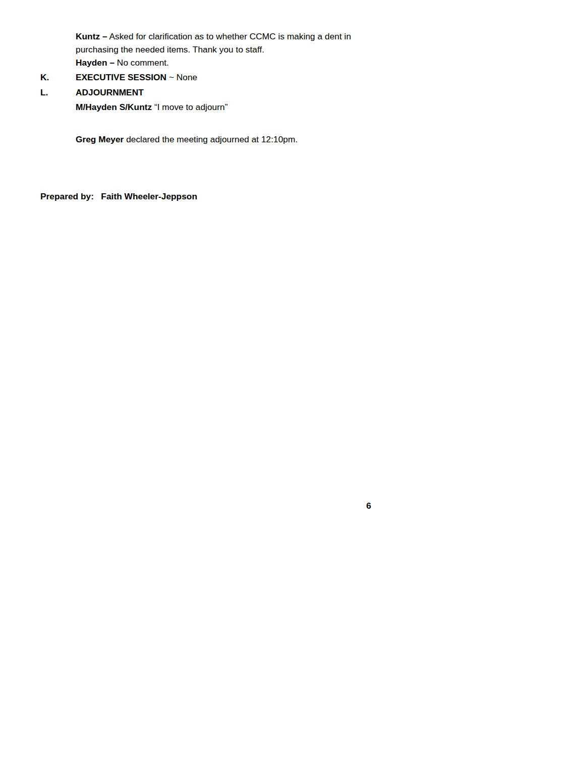Kuntz – Asked for clarification as to whether CCMC is making a dent in purchasing the needed items. Thank you to staff.
Hayden – No comment.
K.
EXECUTIVE SESSION ~ None
L.
ADJOURNMENT
M/Hayden S/Kuntz “I move to adjourn”
Greg Meyer declared the meeting adjourned at 12:10pm.
Prepared by: Faith Wheeler-Jeppson
6